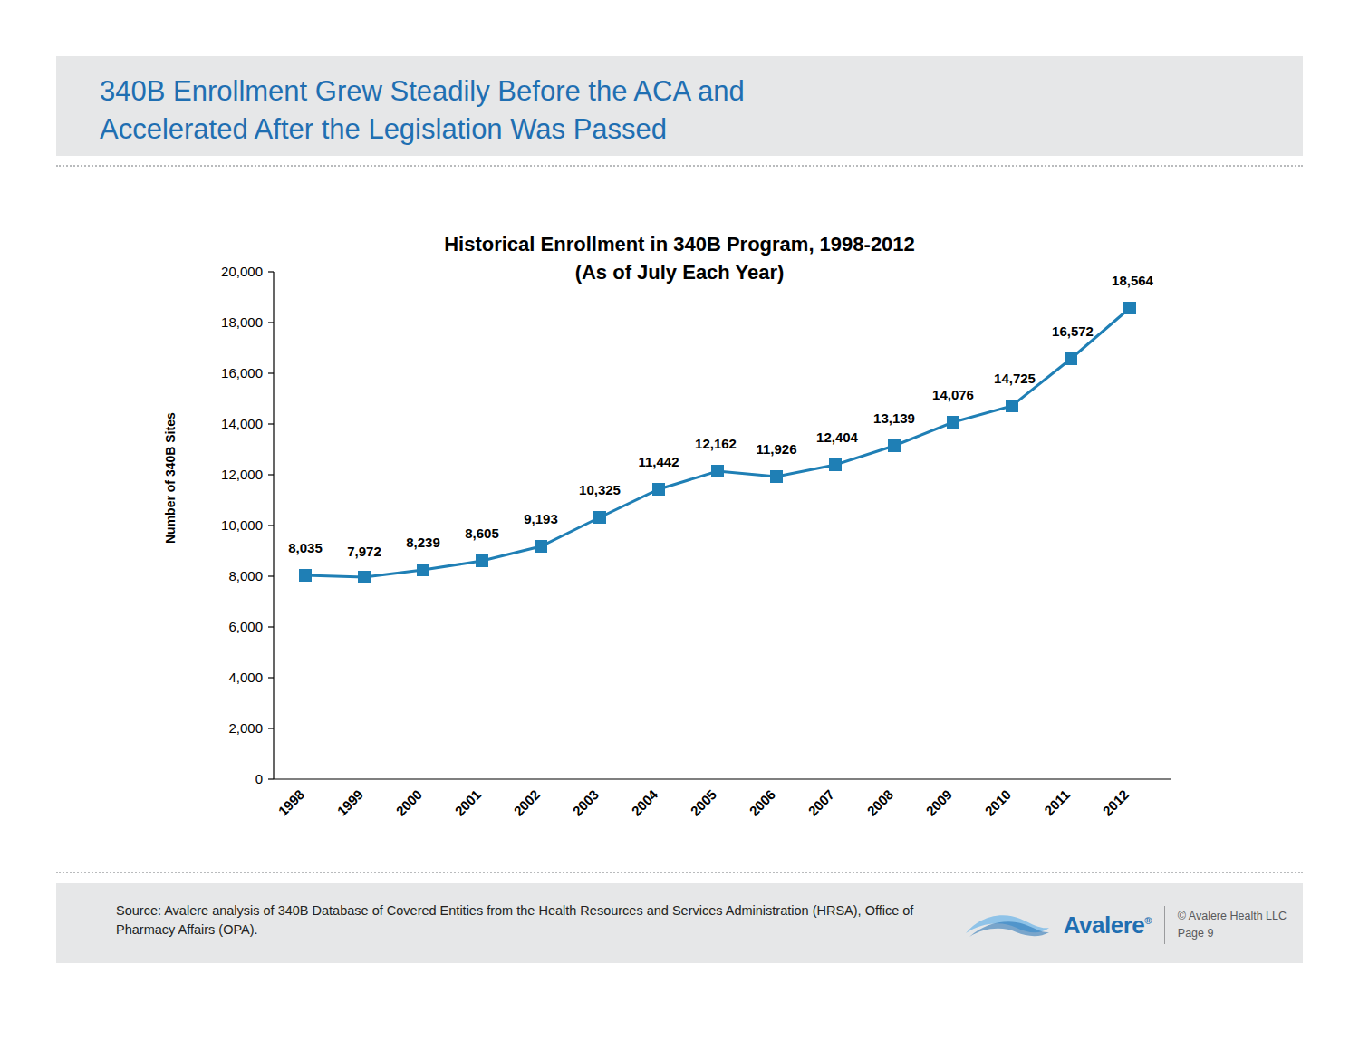340B Enrollment Grew Steadily Before the ACA and
Accelerated After the Legislation Was Passed
Historical Enrollment in 340B Program, 1998-2012
(As of July Each Year)
Number of 340B Sites
0 2,000 4,000 6,000 8,000 10,000 12,000 14,000 16,000 18,000 20,000 8,035 7,972 8,239 8,605 9,193 10,325 11,442 12,162 11,926 12,404 13,139 14,076 14,725 16,572 18,564 1998 1999 2000 2001 2002 2003 2004 2005 2006 2007 2008 2009 2010 2011 2012
Source: Avalere analysis of 340B Database of Covered Entities from the Health Resources and Services Administration (HRSA), Office of Pharmacy Affairs (OPA).
Avalere®
© Avalere Health LLC
Page 9